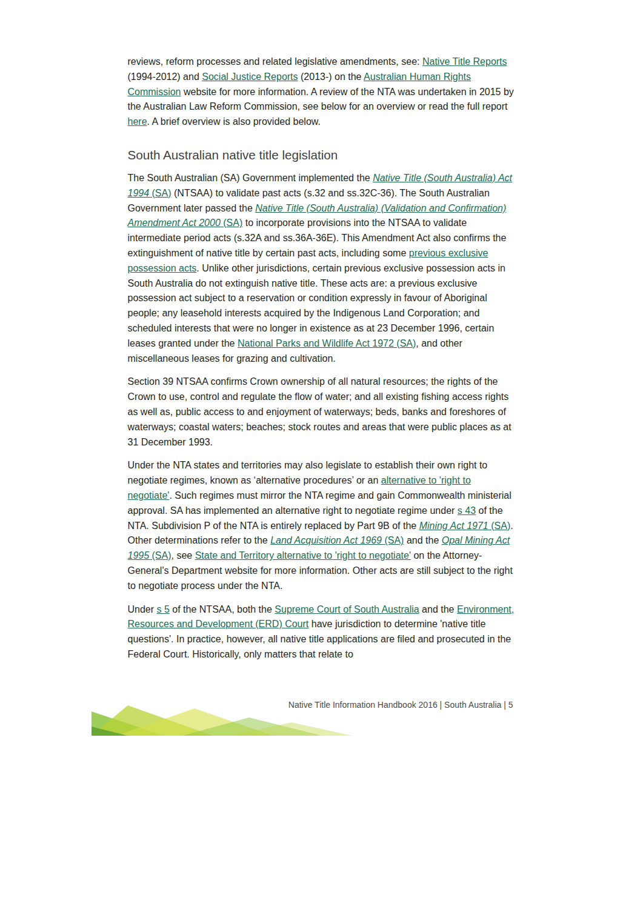reviews, reform processes and related legislative amendments, see: Native Title Reports (1994-2012) and Social Justice Reports (2013-) on the Australian Human Rights Commission website for more information. A review of the NTA was undertaken in 2015 by the Australian Law Reform Commission, see below for an overview or read the full report here. A brief overview is also provided below.
South Australian native title legislation
The South Australian (SA) Government implemented the Native Title (South Australia) Act 1994 (SA) (NTSAA) to validate past acts (s.32 and ss.32C-36). The South Australian Government later passed the Native Title (South Australia) (Validation and Confirmation) Amendment Act 2000 (SA) to incorporate provisions into the NTSAA to validate intermediate period acts (s.32A and ss.36A-36E). This Amendment Act also confirms the extinguishment of native title by certain past acts, including some previous exclusive possession acts. Unlike other jurisdictions, certain previous exclusive possession acts in South Australia do not extinguish native title. These acts are: a previous exclusive possession act subject to a reservation or condition expressly in favour of Aboriginal people; any leasehold interests acquired by the Indigenous Land Corporation; and scheduled interests that were no longer in existence as at 23 December 1996, certain leases granted under the National Parks and Wildlife Act 1972 (SA), and other miscellaneous leases for grazing and cultivation.
Section 39 NTSAA confirms Crown ownership of all natural resources; the rights of the Crown to use, control and regulate the flow of water; and all existing fishing access rights as well as, public access to and enjoyment of waterways; beds, banks and foreshores of waterways; coastal waters; beaches; stock routes and areas that were public places as at 31 December 1993.
Under the NTA states and territories may also legislate to establish their own right to negotiate regimes, known as ‘alternative procedures’ or an alternative to 'right to negotiate'. Such regimes must mirror the NTA regime and gain Commonwealth ministerial approval. SA has implemented an alternative right to negotiate regime under s 43 of the NTA. Subdivision P of the NTA is entirely replaced by Part 9B of the Mining Act 1971 (SA). Other determinations refer to the Land Acquisition Act 1969 (SA) and the Opal Mining Act 1995 (SA), see State and Territory alternative to 'right to negotiate' on the Attorney-General's Department website for more information. Other acts are still subject to the right to negotiate process under the NTA.
Under s 5 of the NTSAA, both the Supreme Court of South Australia and the Environment, Resources and Development (ERD) Court have jurisdiction to determine 'native title questions'. In practice, however, all native title applications are filed and prosecuted in the Federal Court. Historically, only matters that relate to
Native Title Information Handbook 2016 | South Australia | 5